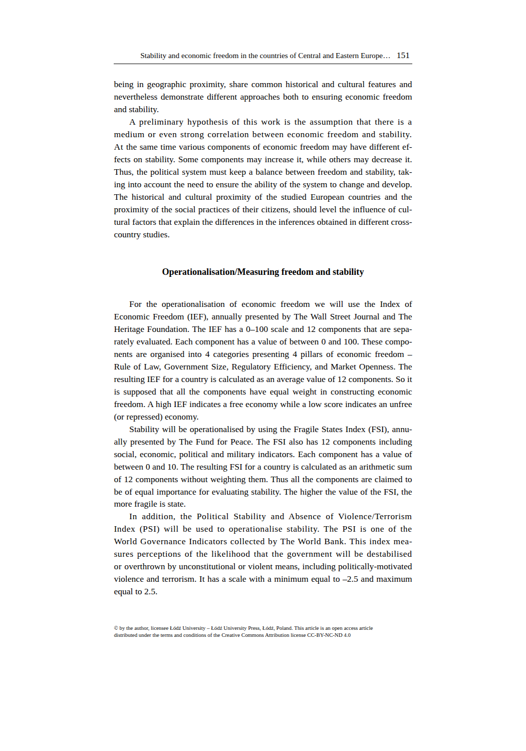Stability and economic freedom in the countries of Central and Eastern Europe… 151
being in geographic proximity, share common historical and cultural features and nevertheless demonstrate different approaches both to ensuring economic freedom and stability.
A preliminary hypothesis of this work is the assumption that there is a medium or even strong correlation between economic freedom and stability. At the same time various components of economic freedom may have different effects on stability. Some components may increase it, while others may decrease it. Thus, the political system must keep a balance between freedom and stability, taking into account the need to ensure the ability of the system to change and develop. The historical and cultural proximity of the studied European countries and the proximity of the social practices of their citizens, should level the influence of cultural factors that explain the differences in the inferences obtained in different cross-country studies.
Operationalisation/Measuring freedom and stability
For the operationalisation of economic freedom we will use the Index of Economic Freedom (IEF), annually presented by The Wall Street Journal and The Heritage Foundation. The IEF has a 0–100 scale and 12 components that are separately evaluated. Each component has a value of between 0 and 100. These components are organised into 4 categories presenting 4 pillars of economic freedom – Rule of Law, Government Size, Regulatory Efficiency, and Market Openness. The resulting IEF for a country is calculated as an average value of 12 components. So it is supposed that all the components have equal weight in constructing economic freedom. A high IEF indicates a free economy while a low score indicates an unfree (or repressed) economy.
Stability will be operationalised by using the Fragile States Index (FSI), annually presented by The Fund for Peace. The FSI also has 12 components including social, economic, political and military indicators. Each component has a value of between 0 and 10. The resulting FSI for a country is calculated as an arithmetic sum of 12 components without weighting them. Thus all the components are claimed to be of equal importance for evaluating stability. The higher the value of the FSI, the more fragile is state.
In addition, the Political Stability and Absence of Violence/Terrorism Index (PSI) will be used to operationalise stability. The PSI is one of the World Governance Indicators collected by The World Bank. This index measures perceptions of the likelihood that the government will be destabilised or overthrown by unconstitutional or violent means, including politically-motivated violence and terrorism. It has a scale with a minimum equal to –2.5 and maximum equal to 2.5.
© by the author, licensee Łódź University – Łódź University Press, Łódź, Poland. This article is an open access article
distributed under the terms and conditions of the Creative Commons Attribution license CC-BY-NC-ND 4.0